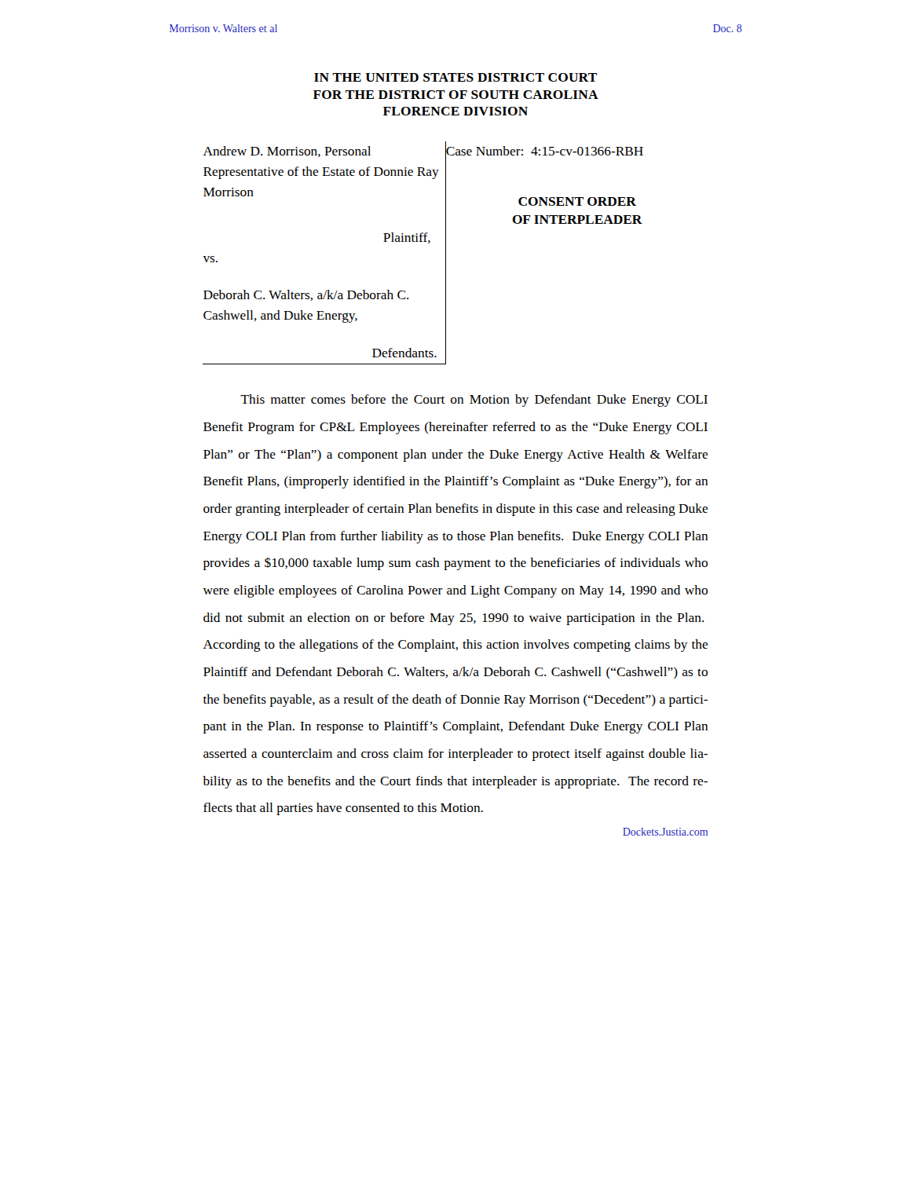Morrison v. Walters et al Doc. 8
IN THE UNITED STATES DISTRICT COURT
FOR THE DISTRICT OF SOUTH CAROLINA
FLORENCE DIVISION
| Andrew D. Morrison, Personal Representative of the Estate of Donnie Ray Morrison Plaintiff, vs. Deborah C. Walters, a/k/a Deborah C. Cashwell, and Duke Energy, Defendants. | Case Number: 4:15-cv-01366-RBH CONSENT ORDER OF INTERPLEADER |
This matter comes before the Court on Motion by Defendant Duke Energy COLI Benefit Program for CP&L Employees (hereinafter referred to as the “Duke Energy COLI Plan” or The “Plan”) a component plan under the Duke Energy Active Health & Welfare Benefit Plans, (improperly identified in the Plaintiff’s Complaint as “Duke Energy”), for an order granting interpleader of certain Plan benefits in dispute in this case and releasing Duke Energy COLI Plan from further liability as to those Plan benefits. Duke Energy COLI Plan provides a $10,000 taxable lump sum cash payment to the beneficiaries of individuals who were eligible employees of Carolina Power and Light Company on May 14, 1990 and who did not submit an election on or before May 25, 1990 to waive participation in the Plan. According to the allegations of the Complaint, this action involves competing claims by the Plaintiff and Defendant Deborah C. Walters, a/k/a Deborah C. Cashwell (“Cashwell”) as to the benefits payable, as a result of the death of Donnie Ray Morrison (“Decedent”) a participant in the Plan. In response to Plaintiff’s Complaint, Defendant Duke Energy COLI Plan asserted a counterclaim and cross claim for interpleader to protect itself against double liability as to the benefits and the Court finds that interpleader is appropriate. The record reflects that all parties have consented to this Motion.
Dockets.Justia.com